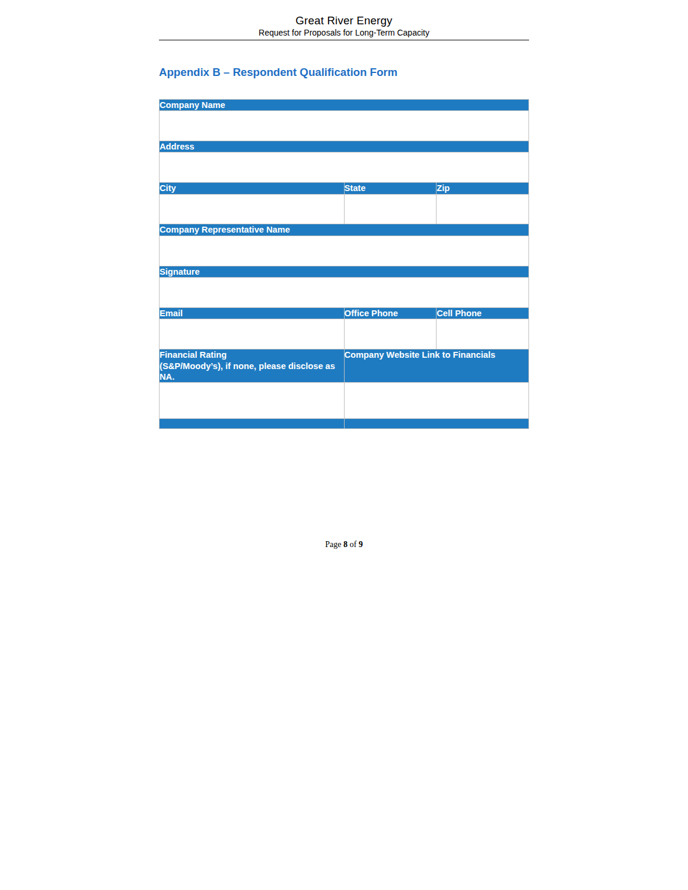Great River Energy
Request for Proposals for Long-Term Capacity
Appendix B – Respondent Qualification Form
| Company Name |
| Address |
| City | State | Zip |
| Company Representative Name |
| Signature |
| Email | Office Phone | Cell Phone |
| Financial Rating (S&P/Moody’s), if none, please disclose as NA. | Company Website Link to Financials |
Page 8 of 9